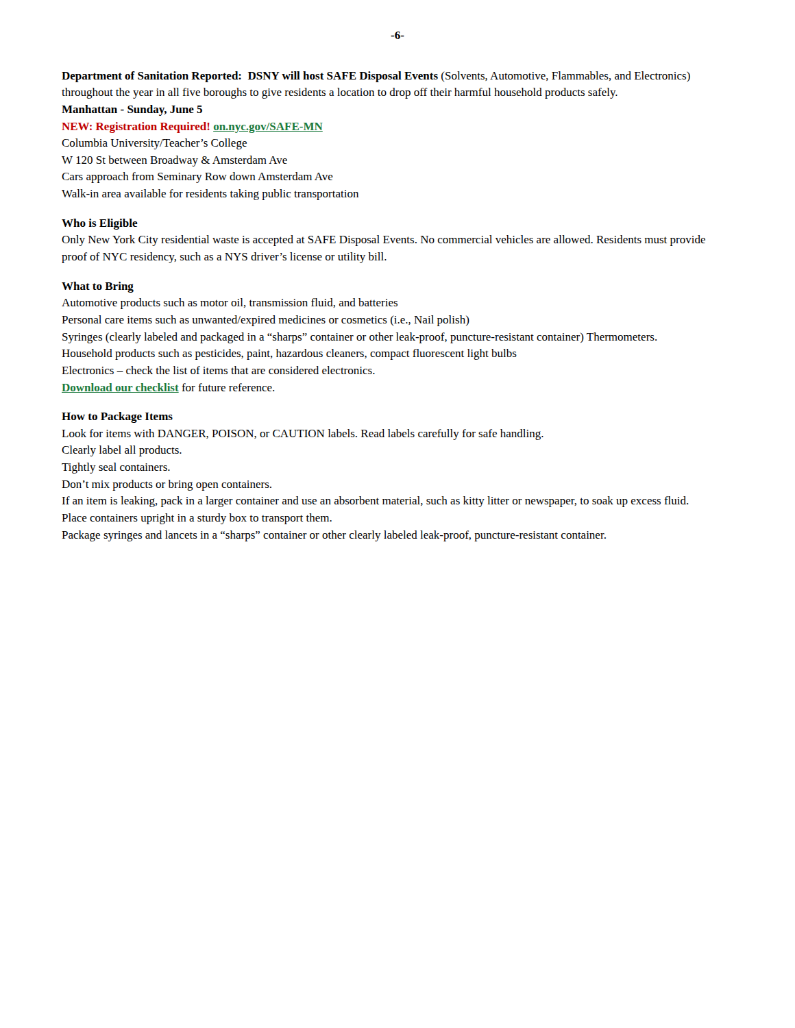-6-
Department of Sanitation Reported: DSNY will host SAFE Disposal Events (Solvents, Automotive, Flammables, and Electronics) throughout the year in all five boroughs to give residents a location to drop off their harmful household products safely.
Manhattan - Sunday, June 5
NEW: Registration Required! on.nyc.gov/SAFE-MN
Columbia University/Teacher’s College
W 120 St between Broadway & Amsterdam Ave
Cars approach from Seminary Row down Amsterdam Ave
Walk-in area available for residents taking public transportation
Who is Eligible
Only New York City residential waste is accepted at SAFE Disposal Events. No commercial vehicles are allowed. Residents must provide proof of NYC residency, such as a NYS driver’s license or utility bill.
What to Bring
Automotive products such as motor oil, transmission fluid, and batteries
Personal care items such as unwanted/expired medicines or cosmetics (i.e., Nail polish)
Syringes (clearly labeled and packaged in a “sharps” container or other leak-proof, puncture-resistant container) Thermometers.
Household products such as pesticides, paint, hazardous cleaners, compact fluorescent light bulbs
Electronics – check the list of items that are considered electronics.
Download our checklist for future reference.
How to Package Items
Look for items with DANGER, POISON, or CAUTION labels. Read labels carefully for safe handling.
Clearly label all products.
Tightly seal containers.
Don’t mix products or bring open containers.
If an item is leaking, pack in a larger container and use an absorbent material, such as kitty litter or newspaper, to soak up excess fluid.
Place containers upright in a sturdy box to transport them.
Package syringes and lancets in a “sharps” container or other clearly labeled leak-proof, puncture-resistant container.